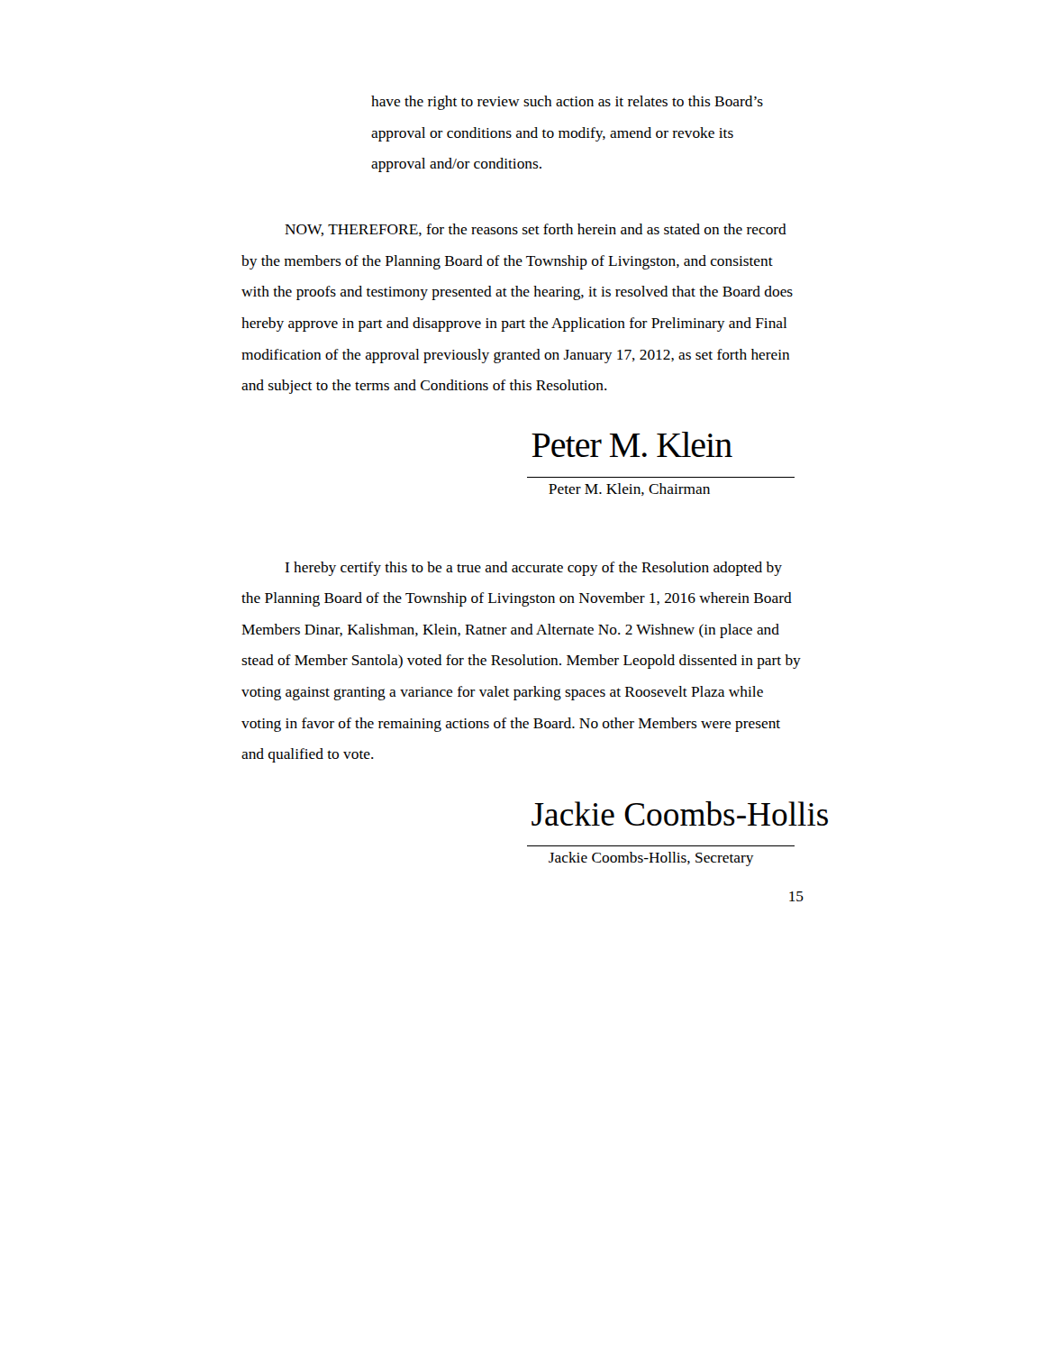have the right to review such action as it relates to this Board’s approval or conditions and to modify, amend or revoke its approval and/or conditions.
NOW, THEREFORE, for the reasons set forth herein and as stated on the record by the members of the Planning Board of the Township of Livingston, and consistent with the proofs and testimony presented at the hearing, it is resolved that the Board does hereby approve in part and disapprove in part the Application for Preliminary and Final modification of the approval previously granted on January 17, 2012, as set forth herein and subject to the terms and Conditions of this Resolution.
Peter M. Klein
Peter M. Klein, Chairman
I hereby certify this to be a true and accurate copy of the Resolution adopted by the Planning Board of the Township of Livingston on November 1, 2016 wherein Board Members Dinar, Kalishman, Klein, Ratner and Alternate No. 2 Wishnew (in place and stead of Member Santola) voted for the Resolution. Member Leopold dissented in part by voting against granting a variance for valet parking spaces at Roosevelt Plaza while voting in favor of the remaining actions of the Board. No other Members were present and qualified to vote.
Jackie Coombs-Hollis
Jackie Coombs-Hollis, Secretary
15